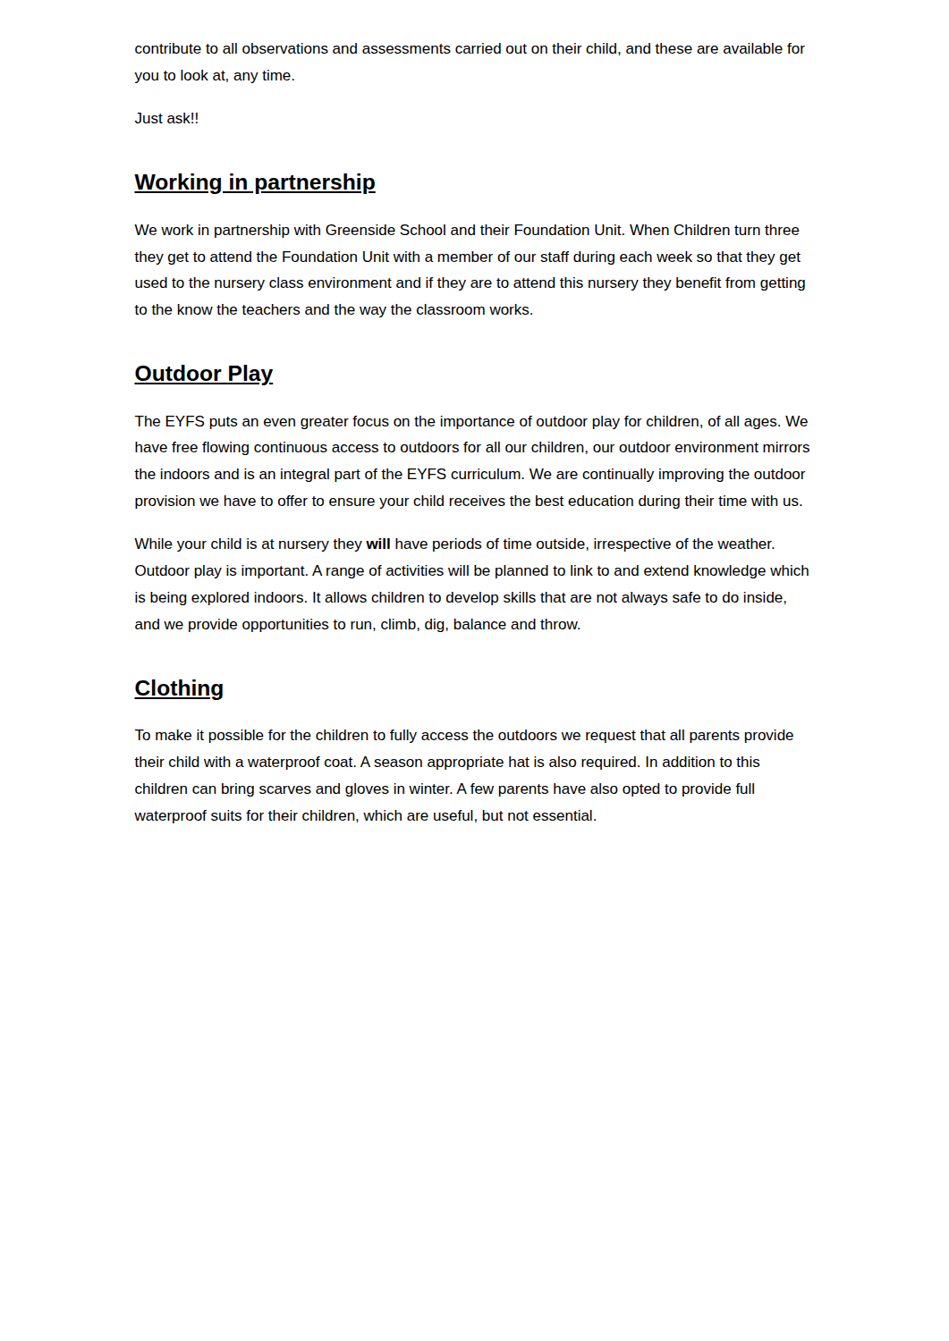contribute to all observations and assessments carried out on their child, and these are available for you to look at, any time.
Just ask!!
Working in partnership
We work in partnership with Greenside School and their Foundation Unit. When Children turn three they get to attend the Foundation Unit with a member of our staff during each week so that they get used to the nursery class environment and if they are to attend this nursery they benefit from getting to the know the teachers and the way the classroom works.
Outdoor Play
The EYFS puts an even greater focus on the importance of outdoor play for children, of all ages. We have free flowing continuous access to outdoors for all our children, our outdoor environment mirrors the indoors and is an integral part of the EYFS curriculum. We are continually improving the outdoor provision we have to offer to ensure your child receives the best education during their time with us.
While your child is at nursery they will have periods of time outside, irrespective of the weather. Outdoor play is important. A range of activities will be planned to link to and extend knowledge which is being explored indoors. It allows children to develop skills that are not always safe to do inside, and we provide opportunities to run, climb, dig, balance and throw.
Clothing
To make it possible for the children to fully access the outdoors we request that all parents provide their child with a waterproof coat. A season appropriate hat is also required. In addition to this children can bring scarves and gloves in winter. A few parents have also opted to provide full waterproof suits for their children, which are useful, but not essential.